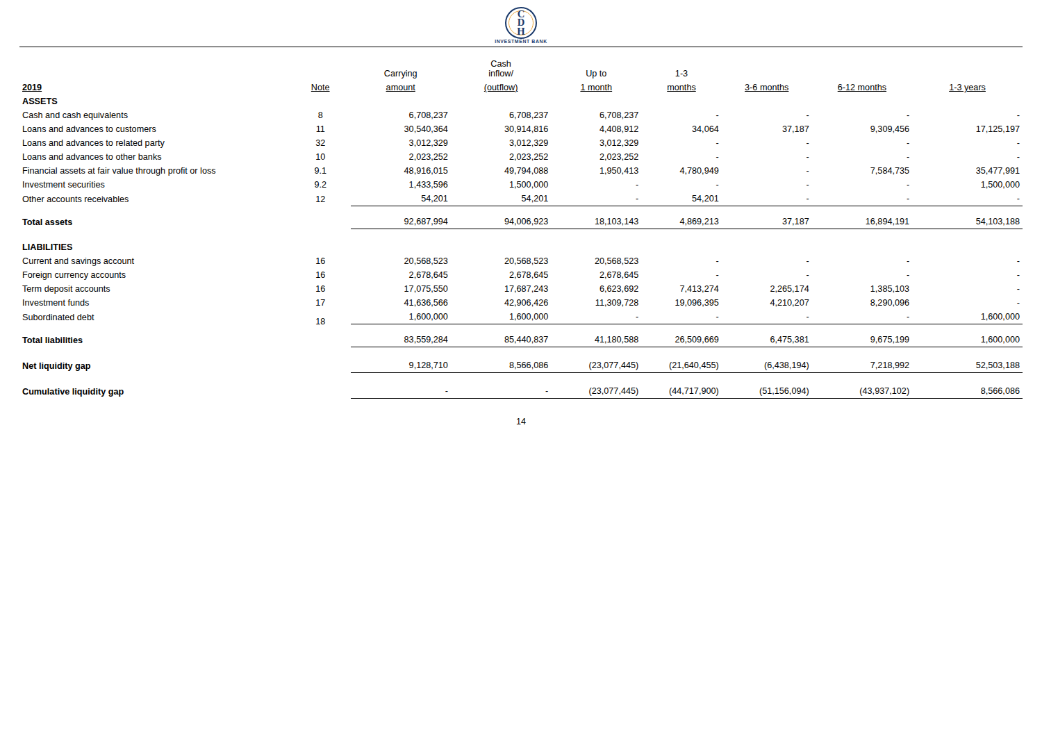C
D
H
INVESTMENT BANK
| | | Carrying | Cash inflow/ | Up to | 1-3 | | | |
| --- | --- | --- | --- | --- | --- | --- | --- | --- |
| 2019 | Note | amount | (outflow) | 1 month | months | 3-6 months | 6-12 months | 1-3 years |
| ASSETS |
| Cash and cash equivalents | 8 | 6,708,237 | 6,708,237 | 6,708,237 | - | - | - | - |
| Loans and advances to customers | 11 | 30,540,364 | 30,914,816 | 4,408,912 | 34,064 | 37,187 | 9,309,456 | 17,125,197 |
| Loans and advances to related party | 32 | 3,012,329 | 3,012,329 | 3,012,329 | - | - | - | - |
| Loans and advances to other banks | 10 | 2,023,252 | 2,023,252 | 2,023,252 | - | - | - | - |
| Financial assets at fair value through profit or loss | 9.1 | 48,916,015 | 49,794,088 | 1,950,413 | 4,780,949 | - | 7,584,735 | 35,477,991 |
| Investment securities | 9.2 | 1,433,596 | 1,500,000 | - | - | - | - | 1,500,000 |
| Other accounts receivables | 12 | 54,201 | 54,201 | - | 54,201 | - | - | - |
| Total assets | | 92,687,994 | 94,006,923 | 18,103,143 | 4,869,213 | 37,187 | 16,894,191 | 54,103,188 |
| LIABILITIES |
| Current and savings account | 16 | 20,568,523 | 20,568,523 | 20,568,523 | - | - | - | - |
| Foreign currency accounts | 16 | 2,678,645 | 2,678,645 | 2,678,645 | - | - | - | - |
| Term deposit accounts | 16 | 17,075,550 | 17,687,243 | 6,623,692 | 7,413,274 | 2,265,174 | 1,385,103 | - |
| Investment funds | 17 | 41,636,566 | 42,906,426 | 11,309,728 | 19,096,395 | 4,210,207 | 8,290,096 | - |
| Subordinated debt | 18 | 1,600,000 | 1,600,000 | - | - | - | - | 1,600,000 |
| Total liabilities | | 83,559,284 | 85,440,837 | 41,180,588 | 26,509,669 | 6,475,381 | 9,675,199 | 1,600,000 |
| Net liquidity gap | | 9,128,710 | 8,566,086 | (23,077,445) | (21,640,455) | (6,438,194) | 7,218,992 | 52,503,188 |
| Cumulative liquidity gap | | - | - | (23,077,445) | (44,717,900) | (51,156,094) | (43,937,102) | 8,566,086 |
14